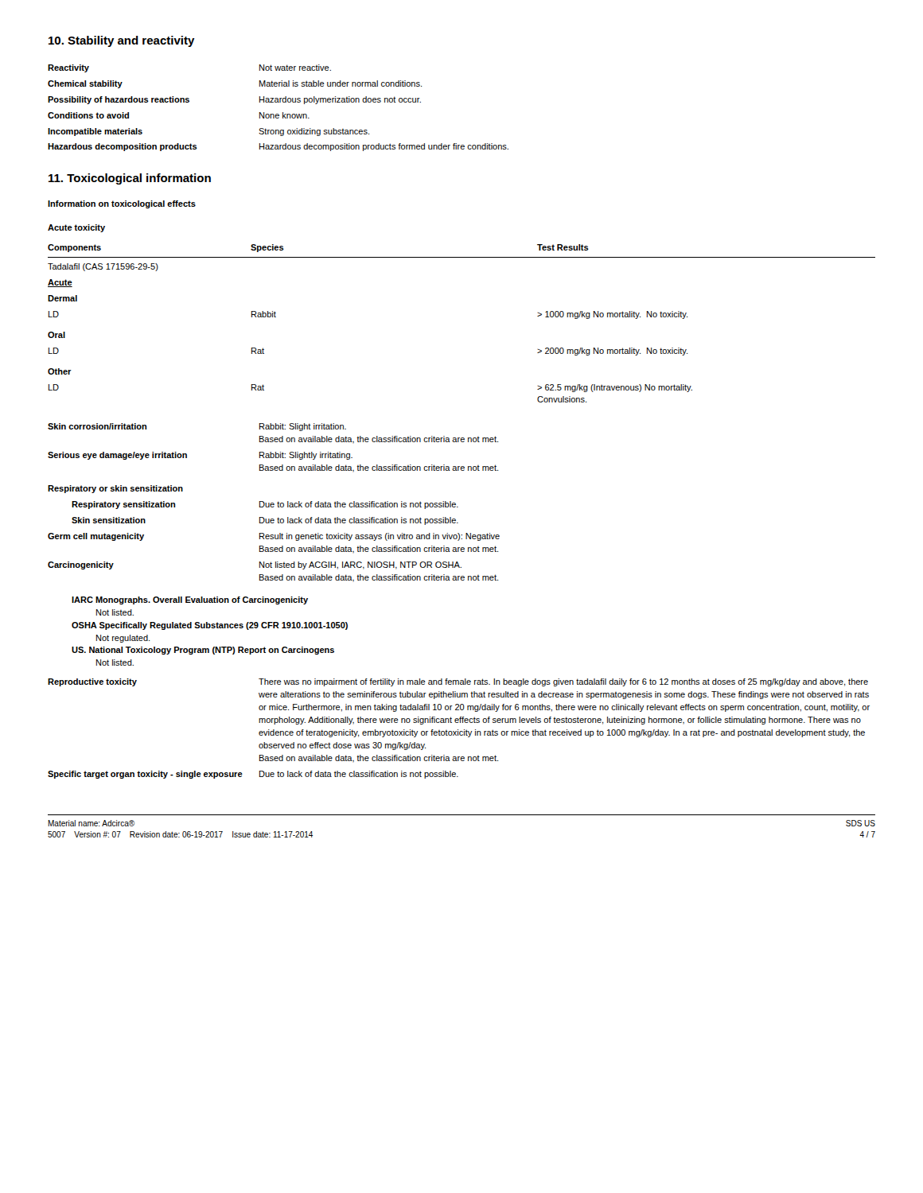10. Stability and reactivity
| Reactivity | Not water reactive. |
| Chemical stability | Material is stable under normal conditions. |
| Possibility of hazardous reactions | Hazardous polymerization does not occur. |
| Conditions to avoid | None known. |
| Incompatible materials | Strong oxidizing substances. |
| Hazardous decomposition products | Hazardous decomposition products formed under fire conditions. |
11. Toxicological information
Information on toxicological effects
Acute toxicity
| Components | Species | Test Results |
| --- | --- | --- |
| Tadalafil (CAS 171596-29-5) |
| Acute | | |
| Dermal | | |
| LD | Rabbit | > 1000 mg/kg No mortality. No toxicity. |
| Oral | | |
| LD | Rat | > 2000 mg/kg No mortality. No toxicity. |
| Other | | |
| LD | Rat | > 62.5 mg/kg (Intravenous) No mortality. Convulsions. |
| Skin corrosion/irritation | Rabbit: Slight irritation. Based on available data, the classification criteria are not met. |
| Serious eye damage/eye irritation | Rabbit: Slightly irritating. Based on available data, the classification criteria are not met. |
| Respiratory or skin sensitization |
| Respiratory sensitization | Due to lack of data the classification is not possible. |
| Skin sensitization | Due to lack of data the classification is not possible. |
| Germ cell mutagenicity | Result in genetic toxicity assays (in vitro and in vivo): Negative Based on available data, the classification criteria are not met. |
| Carcinogenicity | Not listed by ACGIH, IARC, NIOSH, NTP OR OSHA. Based on available data, the classification criteria are not met. |
IARC Monographs. Overall Evaluation of Carcinogenicity
Not listed.
OSHA Specifically Regulated Substances (29 CFR 1910.1001-1050)
Not regulated.
US. National Toxicology Program (NTP) Report on Carcinogens
Not listed.
| Reproductive toxicity | There was no impairment of fertility in male and female rats. In beagle dogs given tadalafil daily for 6 to 12 months at doses of 25 mg/kg/day and above, there were alterations to the seminiferous tubular epithelium that resulted in a decrease in spermatogenesis in some dogs. These findings were not observed in rats or mice. Furthermore, in men taking tadalafil 10 or 20 mg/daily for 6 months, there were no clinically relevant effects on sperm concentration, count, motility, or morphology. Additionally, there were no significant effects of serum levels of testosterone, luteinizing hormone, or follicle stimulating hormone. There was no evidence of teratogenicity, embryotoxicity or fetotoxicity in rats or mice that received up to 1000 mg/kg/day. In a rat pre- and postnatal development study, the observed no effect dose was 30 mg/kg/day. Based on available data, the classification criteria are not met. |
| Specific target organ toxicity - single exposure | Due to lack of data the classification is not possible. |
Material name: Adcirca®
5007 Version #: 07 Revision date: 06-19-2017 Issue date: 11-17-2014
SDS US
4 / 7